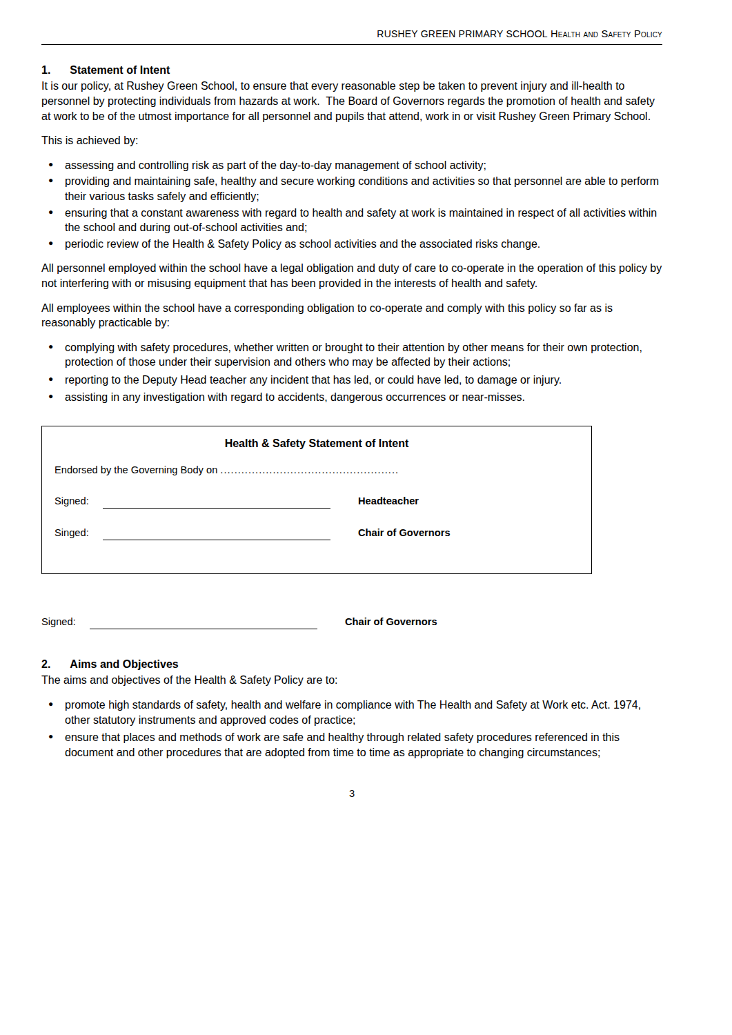Rushey Green Primary School Health and Safety Policy
1. Statement of Intent
It is our policy, at Rushey Green School, to ensure that every reasonable step be taken to prevent injury and ill-health to personnel by protecting individuals from hazards at work. The Board of Governors regards the promotion of health and safety at work to be of the utmost importance for all personnel and pupils that attend, work in or visit Rushey Green Primary School.
This is achieved by:
assessing and controlling risk as part of the day-to-day management of school activity;
providing and maintaining safe, healthy and secure working conditions and activities so that personnel are able to perform their various tasks safely and efficiently;
ensuring that a constant awareness with regard to health and safety at work is maintained in respect of all activities within the school and during out-of-school activities and;
periodic review of the Health & Safety Policy as school activities and the associated risks change.
All personnel employed within the school have a legal obligation and duty of care to co-operate in the operation of this policy by not interfering with or misusing equipment that has been provided in the interests of health and safety.
All employees within the school have a corresponding obligation to co-operate and comply with this policy so far as is reasonably practicable by:
complying with safety procedures, whether written or brought to their attention by other means for their own protection, protection of those under their supervision and others who may be affected by their actions;
reporting to the Deputy Head teacher any incident that has led, or could have led, to damage or injury.
assisting in any investigation with regard to accidents, dangerous occurrences or near-misses.
Health & Safety Statement of Intent
Endorsed by the Governing Body on ...................................................
Signed: Headteacher
Singed: Chair of Governors
Signed: Chair of Governors
2. Aims and Objectives
The aims and objectives of the Health & Safety Policy are to:
promote high standards of safety, health and welfare in compliance with The Health and Safety at Work etc. Act. 1974, other statutory instruments and approved codes of practice;
ensure that places and methods of work are safe and healthy through related safety procedures referenced in this document and other procedures that are adopted from time to time as appropriate to changing circumstances;
3